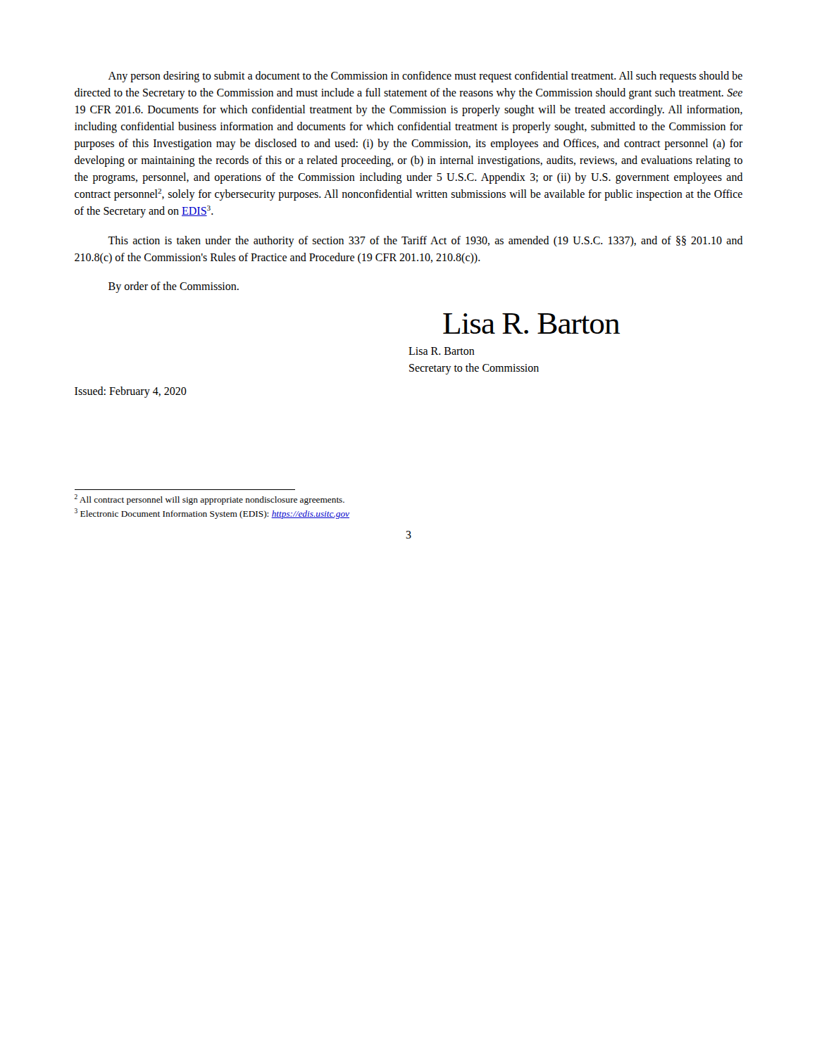Any person desiring to submit a document to the Commission in confidence must request confidential treatment. All such requests should be directed to the Secretary to the Commission and must include a full statement of the reasons why the Commission should grant such treatment. See 19 CFR 201.6. Documents for which confidential treatment by the Commission is properly sought will be treated accordingly. All information, including confidential business information and documents for which confidential treatment is properly sought, submitted to the Commission for purposes of this Investigation may be disclosed to and used: (i) by the Commission, its employees and Offices, and contract personnel (a) for developing or maintaining the records of this or a related proceeding, or (b) in internal investigations, audits, reviews, and evaluations relating to the programs, personnel, and operations of the Commission including under 5 U.S.C. Appendix 3; or (ii) by U.S. government employees and contract personnel2, solely for cybersecurity purposes. All nonconfidential written submissions will be available for public inspection at the Office of the Secretary and on EDIS3.
This action is taken under the authority of section 337 of the Tariff Act of 1930, as amended (19 U.S.C. 1337), and of §§ 201.10 and 210.8(c) of the Commission's Rules of Practice and Procedure (19 CFR 201.10, 210.8(c)).
By order of the Commission.
Lisa R. Barton
Lisa R. Barton
Secretary to the Commission
Issued: February 4, 2020
2 All contract personnel will sign appropriate nondisclosure agreements.
3 Electronic Document Information System (EDIS): https://edis.usitc.gov
3